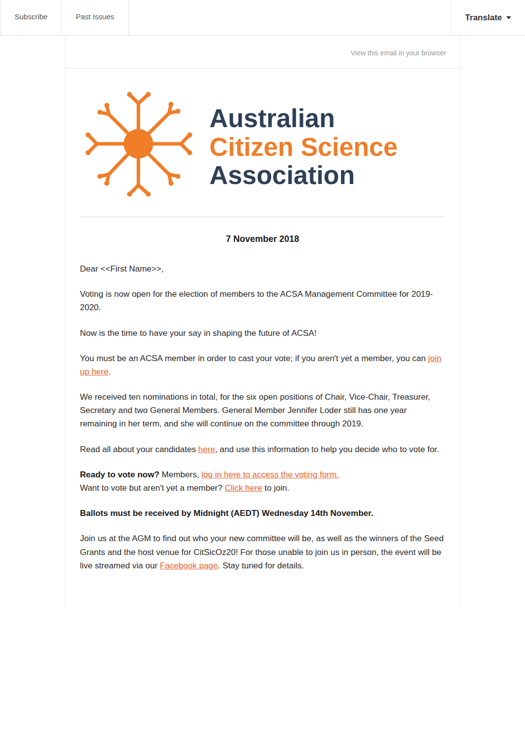Subscribe Past Issues
Translate
View this email in your browser
Australian Citizen Science Association
7 November 2018
Dear <<First Name>>,
Voting is now open for the election of members to the ACSA Management Committee for 2019-2020.
Now is the time to have your say in shaping the future of ACSA!
You must be an ACSA member in order to cast your vote; if you aren't yet a member, you can join up here.
We received ten nominations in total, for the six open positions of Chair, Vice-Chair, Treasurer, Secretary and two General Members. General Member Jennifer Loder still has one year remaining in her term, and she will continue on the committee through 2019.
Read all about your candidates here, and use this information to help you decide who to vote for.
Ready to vote now? Members, log in here to access the voting form.
Want to vote but aren't yet a member? Click here to join.
Ballots must be received by Midnight (AEDT) Wednesday 14th November.
Join us at the AGM to find out who your new committee will be, as well as the winners of the Seed Grants and the host venue for CitSicOz20! For those unable to join us in person, the event will be live streamed via our Facebook page. Stay tuned for details.